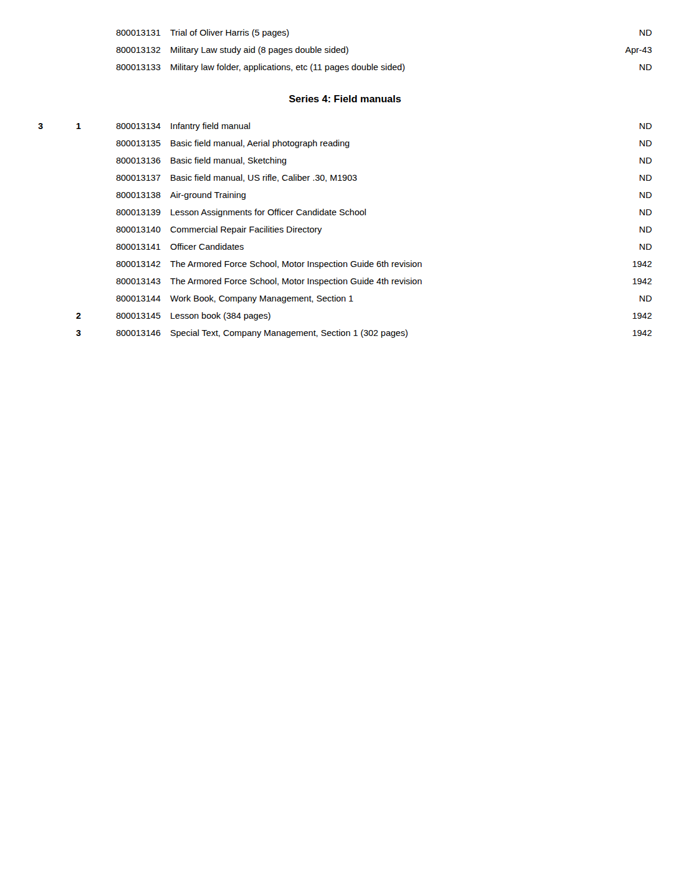| | | 800013131 | Trial of Oliver Harris (5 pages) | ND |
| | | 800013132 | Military Law study aid (8 pages double sided) | Apr-43 |
| | | 800013133 | Military law folder, applications, etc (11 pages double sided) | ND |
Series 4: Field manuals
| 3 | 1 | 800013134 | Infantry field manual | ND |
| | | 800013135 | Basic field manual, Aerial photograph reading | ND |
| | | 800013136 | Basic field manual, Sketching | ND |
| | | 800013137 | Basic field manual, US rifle, Caliber .30, M1903 | ND |
| | | 800013138 | Air-ground Training | ND |
| | | 800013139 | Lesson Assignments for Officer Candidate School | ND |
| | | 800013140 | Commercial Repair Facilities Directory | ND |
| | | 800013141 | Officer Candidates | ND |
| | | 800013142 | The Armored Force School, Motor Inspection Guide 6th revision | 1942 |
| | | 800013143 | The Armored Force School, Motor Inspection Guide 4th revision | 1942 |
| | | 800013144 | Work Book, Company Management, Section 1 | ND |
| | 2 | 800013145 | Lesson book (384 pages) | 1942 |
| | 3 | 800013146 | Special Text, Company Management, Section 1 (302 pages) | 1942 |